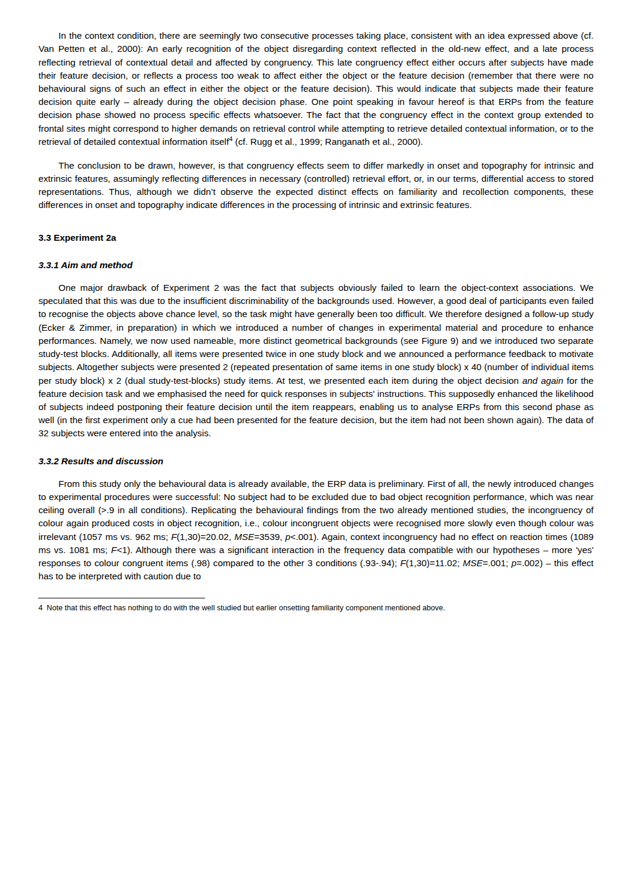In the context condition, there are seemingly two consecutive processes taking place, consistent with an idea expressed above (cf. Van Petten et al., 2000): An early recognition of the object disregarding context reflected in the old-new effect, and a late process reflecting retrieval of contextual detail and affected by congruency. This late congruency effect either occurs after subjects have made their feature decision, or reflects a process too weak to affect either the object or the feature decision (remember that there were no behavioural signs of such an effect in either the object or the feature decision). This would indicate that subjects made their feature decision quite early – already during the object decision phase. One point speaking in favour hereof is that ERPs from the feature decision phase showed no process specific effects whatsoever. The fact that the congruency effect in the context group extended to frontal sites might correspond to higher demands on retrieval control while attempting to retrieve detailed contextual information, or to the retrieval of detailed contextual information itself4 (cf. Rugg et al., 1999; Ranganath et al., 2000).
The conclusion to be drawn, however, is that congruency effects seem to differ markedly in onset and topography for intrinsic and extrinsic features, assumingly reflecting differences in necessary (controlled) retrieval effort, or, in our terms, differential access to stored representations. Thus, although we didn’t observe the expected distinct effects on familiarity and recollection components, these differences in onset and topography indicate differences in the processing of intrinsic and extrinsic features.
3.3 Experiment 2a
3.3.1 Aim and method
One major drawback of Experiment 2 was the fact that subjects obviously failed to learn the object-context associations. We speculated that this was due to the insufficient discriminability of the backgrounds used. However, a good deal of participants even failed to recognise the objects above chance level, so the task might have generally been too difficult. We therefore designed a follow-up study (Ecker & Zimmer, in preparation) in which we introduced a number of changes in experimental material and procedure to enhance performances. Namely, we now used nameable, more distinct geometrical backgrounds (see Figure 9) and we introduced two separate study-test blocks. Additionally, all items were presented twice in one study block and we announced a performance feedback to motivate subjects. Altogether subjects were presented 2 (repeated presentation of same items in one study block) x 40 (number of individual items per study block) x 2 (dual study-test-blocks) study items. At test, we presented each item during the object decision and again for the feature decision task and we emphasised the need for quick responses in subjects' instructions. This supposedly enhanced the likelihood of subjects indeed postponing their feature decision until the item reappears, enabling us to analyse ERPs from this second phase as well (in the first experiment only a cue had been presented for the feature decision, but the item had not been shown again). The data of 32 subjects were entered into the analysis.
3.3.2 Results and discussion
From this study only the behavioural data is already available, the ERP data is preliminary. First of all, the newly introduced changes to experimental procedures were successful: No subject had to be excluded due to bad object recognition performance, which was near ceiling overall (>.9 in all conditions). Replicating the behavioural findings from the two already mentioned studies, the incongruency of colour again produced costs in object recognition, i.e., colour incongruent objects were recognised more slowly even though colour was irrelevant (1057 ms vs. 962 ms; F(1,30)=20.02, MSE=3539, p<.001). Again, context incongruency had no effect on reaction times (1089 ms vs. 1081 ms; F<1). Although there was a significant interaction in the frequency data compatible with our hypotheses – more 'yes' responses to colour congruent items (.98) compared to the other 3 conditions (.93-.94); F(1,30)=11.02; MSE=.001; p=.002) – this effect has to be interpreted with caution due to
4 Note that this effect has nothing to do with the well studied but earlier onsetting familiarity component mentioned above.